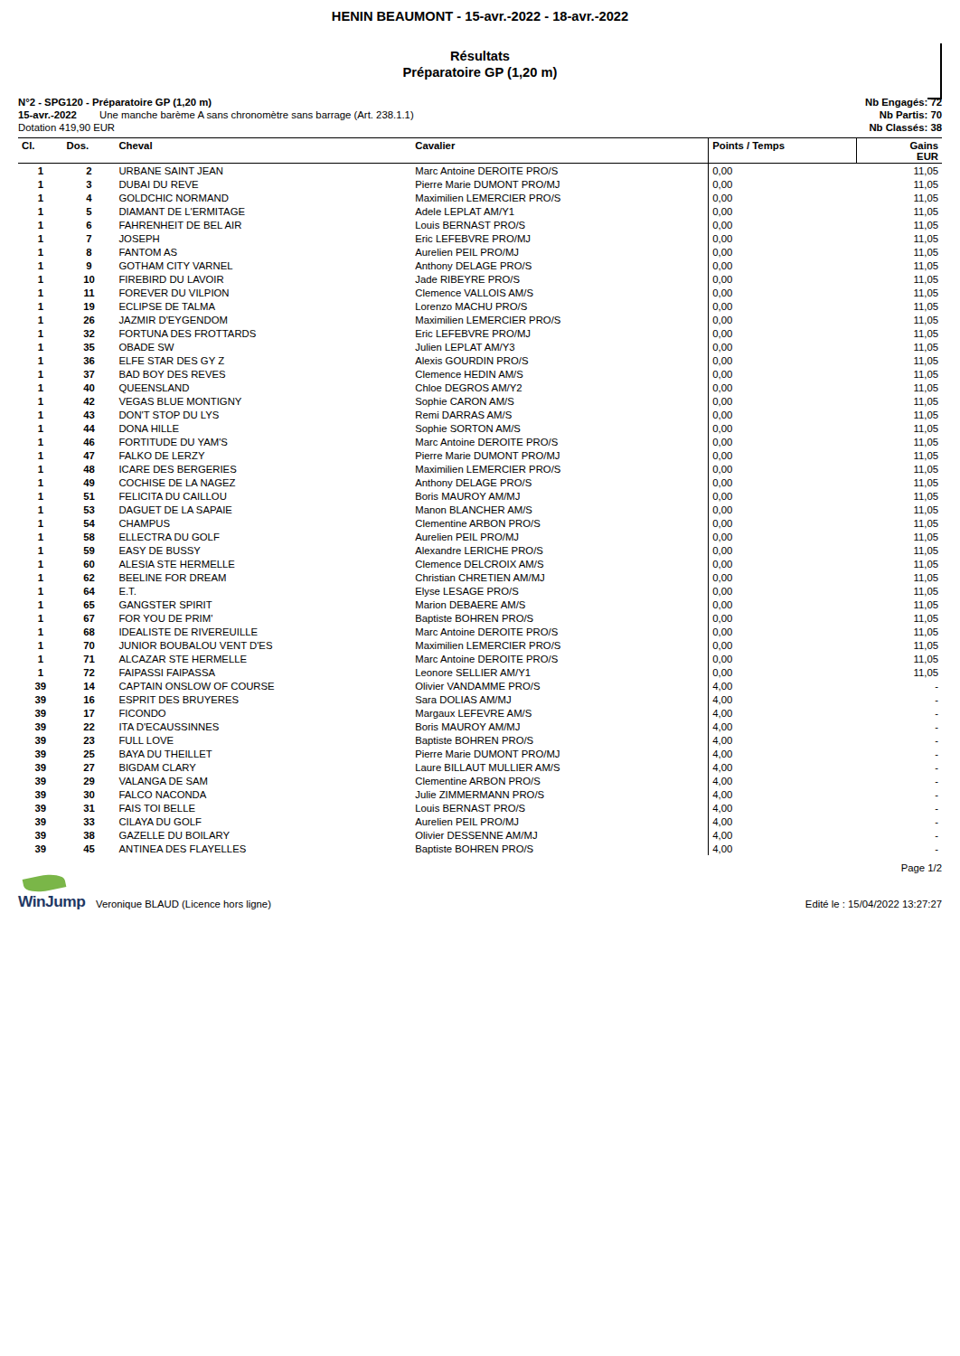HENIN BEAUMONT - 15-avr.-2022 - 18-avr.-2022
Résultats
Préparatoire GP (1,20 m)
| N°2 - SPG120 - Préparatoire GP (1,20 m) | Nb Engagés: 72 |
| 15-avr.-2022 Une manche barème A sans chronomètre sans barrage (Art. 238.1.1) | Nb Partis: 70 |
| Dotation 419,90 EUR | Nb Classés: 38 |
| Cl. | Dos. | Cheval | Cavalier | Points / Temps | Gains EUR |
| --- | --- | --- | --- | --- | --- |
| 1 | 2 | URBANE SAINT JEAN | Marc Antoine DEROITE PRO/S | 0,00 | 11,05 |
| 1 | 3 | DUBAI DU REVE | Pierre Marie DUMONT PRO/MJ | 0,00 | 11,05 |
| 1 | 4 | GOLDCHIC NORMAND | Maximilien LEMERCIER PRO/S | 0,00 | 11,05 |
| 1 | 5 | DIAMANT DE L'ERMITAGE | Adele LEPLAT AM/Y1 | 0,00 | 11,05 |
| 1 | 6 | FAHRENHEIT DE BEL AIR | Louis BERNAST PRO/S | 0,00 | 11,05 |
| 1 | 7 | JOSEPH | Eric LEFEBVRE PRO/MJ | 0,00 | 11,05 |
| 1 | 8 | FANTOM AS | Aurelien PEIL PRO/MJ | 0,00 | 11,05 |
| 1 | 9 | GOTHAM CITY VARNEL | Anthony DELAGE PRO/S | 0,00 | 11,05 |
| 1 | 10 | FIREBIRD DU LAVOIR | Jade RIBEYRE PRO/S | 0,00 | 11,05 |
| 1 | 11 | FOREVER DU VILPION | Clemence VALLOIS AM/S | 0,00 | 11,05 |
| 1 | 19 | ECLIPSE DE TALMA | Lorenzo MACHU PRO/S | 0,00 | 11,05 |
| 1 | 26 | JAZMIR D'EYGENDOM | Maximilien LEMERCIER PRO/S | 0,00 | 11,05 |
| 1 | 32 | FORTUNA DES FROTTARDS | Eric LEFEBVRE PRO/MJ | 0,00 | 11,05 |
| 1 | 35 | OBADE SW | Julien LEPLAT AM/Y3 | 0,00 | 11,05 |
| 1 | 36 | ELFE STAR DES GY Z | Alexis GOURDIN PRO/S | 0,00 | 11,05 |
| 1 | 37 | BAD BOY DES REVES | Clemence HEDIN AM/S | 0,00 | 11,05 |
| 1 | 40 | QUEENSLAND | Chloe DEGROS AM/Y2 | 0,00 | 11,05 |
| 1 | 42 | VEGAS BLUE MONTIGNY | Sophie CARON AM/S | 0,00 | 11,05 |
| 1 | 43 | DON'T STOP DU LYS | Remi DARRAS AM/S | 0,00 | 11,05 |
| 1 | 44 | DONA HILLE | Sophie SORTON AM/S | 0,00 | 11,05 |
| 1 | 46 | FORTITUDE DU YAM'S | Marc Antoine DEROITE PRO/S | 0,00 | 11,05 |
| 1 | 47 | FALKO DE LERZY | Pierre Marie DUMONT PRO/MJ | 0,00 | 11,05 |
| 1 | 48 | ICARE DES BERGERIES | Maximilien LEMERCIER PRO/S | 0,00 | 11,05 |
| 1 | 49 | COCHISE DE LA NAGEZ | Anthony DELAGE PRO/S | 0,00 | 11,05 |
| 1 | 51 | FELICITA DU CAILLOU | Boris MAUROY AM/MJ | 0,00 | 11,05 |
| 1 | 53 | DAGUET DE LA SAPAIE | Manon BLANCHER AM/S | 0,00 | 11,05 |
| 1 | 54 | CHAMPUS | Clementine ARBON PRO/S | 0,00 | 11,05 |
| 1 | 58 | ELLECTRA DU GOLF | Aurelien PEIL PRO/MJ | 0,00 | 11,05 |
| 1 | 59 | EASY DE BUSSY | Alexandre LERICHE PRO/S | 0,00 | 11,05 |
| 1 | 60 | ALESIA STE HERMELLE | Clemence DELCROIX AM/S | 0,00 | 11,05 |
| 1 | 62 | BEELINE FOR DREAM | Christian CHRETIEN AM/MJ | 0,00 | 11,05 |
| 1 | 64 | E.T. | Elyse LESAGE PRO/S | 0,00 | 11,05 |
| 1 | 65 | GANGSTER SPIRIT | Marion DEBAERE AM/S | 0,00 | 11,05 |
| 1 | 67 | FOR YOU DE PRIM' | Baptiste BOHREN PRO/S | 0,00 | 11,05 |
| 1 | 68 | IDEALISTE DE RIVEREUILLE | Marc Antoine DEROITE PRO/S | 0,00 | 11,05 |
| 1 | 70 | JUNIOR BOUBALOU VENT D'ES | Maximilien LEMERCIER PRO/S | 0,00 | 11,05 |
| 1 | 71 | ALCAZAR STE HERMELLE | Marc Antoine DEROITE PRO/S | 0,00 | 11,05 |
| 1 | 72 | FAIPASSI FAIPASSA | Leonore SELLIER AM/Y1 | 0,00 | 11,05 |
| 39 | 14 | CAPTAIN ONSLOW OF COURSE | Olivier VANDAMME PRO/S | 4,00 | - |
| 39 | 16 | ESPRIT DES BRUYERES | Sara DOLIAS AM/MJ | 4,00 | - |
| 39 | 17 | FICONDO | Margaux LEFEVRE AM/S | 4,00 | - |
| 39 | 22 | ITA D'ECAUSSINNES | Boris MAUROY AM/MJ | 4,00 | - |
| 39 | 23 | FULL LOVE | Baptiste BOHREN PRO/S | 4,00 | - |
| 39 | 25 | BAYA DU THEILLET | Pierre Marie DUMONT PRO/MJ | 4,00 | - |
| 39 | 27 | BIGDAM CLARY | Laure BILLAUT MULLIER AM/S | 4,00 | - |
| 39 | 29 | VALANGA DE SAM | Clementine ARBON PRO/S | 4,00 | - |
| 39 | 30 | FALCO NACONDA | Julie ZIMMERMANN PRO/S | 4,00 | - |
| 39 | 31 | FAIS TOI BELLE | Louis BERNAST PRO/S | 4,00 | - |
| 39 | 33 | CILAYA DU GOLF | Aurelien PEIL PRO/MJ | 4,00 | - |
| 39 | 38 | GAZELLE DU BOILARY | Olivier DESSENNE AM/MJ | 4,00 | - |
| 39 | 45 | ANTINEA DES FLAYELLES | Baptiste BOHREN PRO/S | 4,00 | - |
Page 1/2
Win Jump
Veronique BLAUD (Licence hors ligne)
Edité le : 15/04/2022 13:27:27